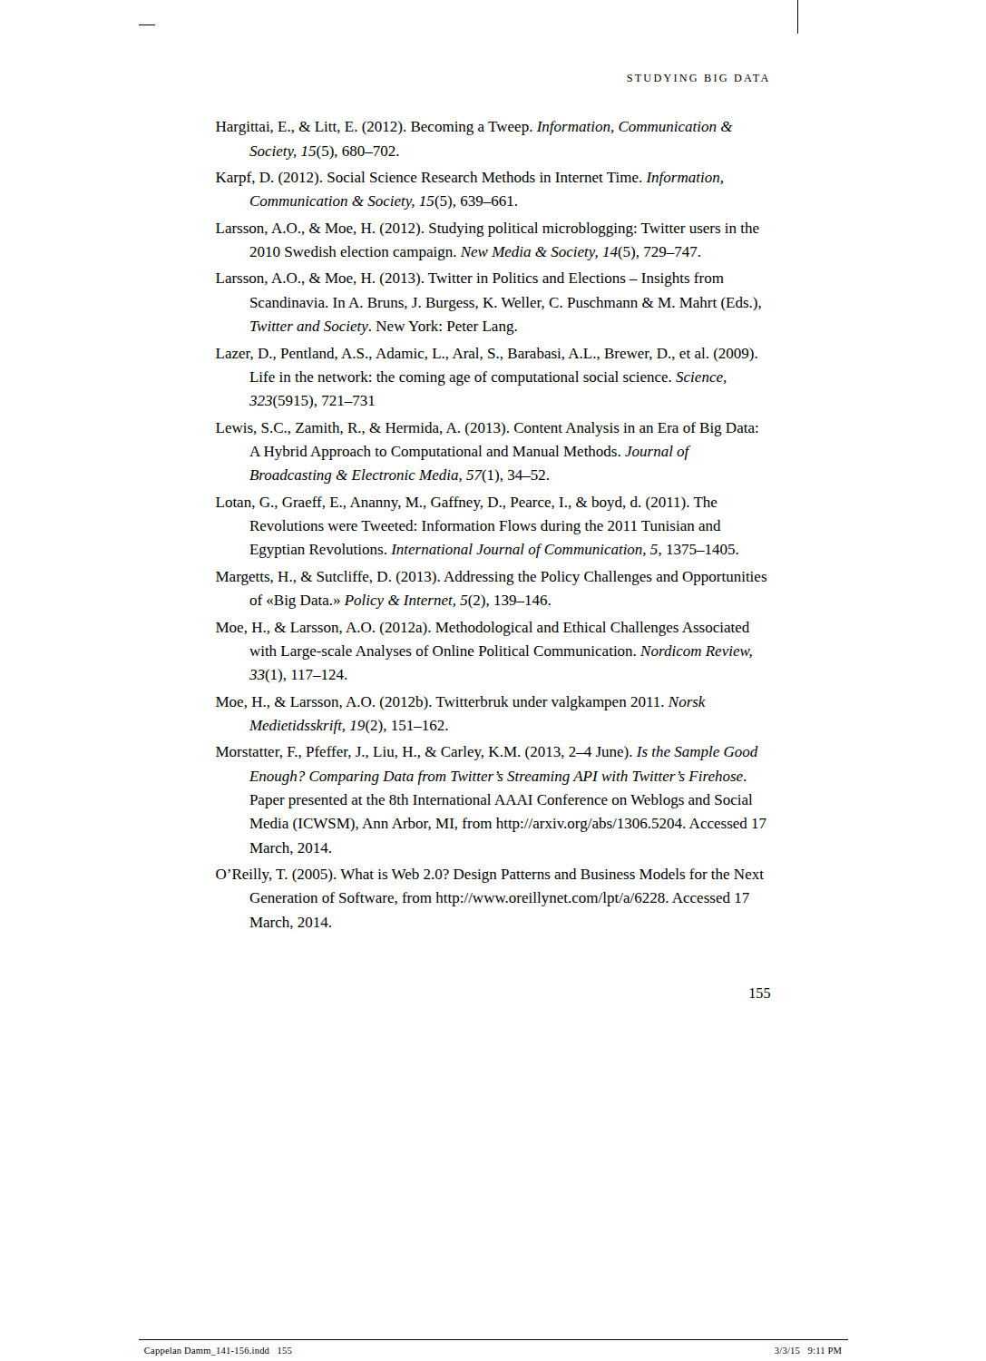Studying Big Data
Hargittai, E., & Litt, E. (2012). Becoming a Tweep. Information, Communication & Society, 15(5), 680–702.
Karpf, D. (2012). Social Science Research Methods in Internet Time. Information, Communication & Society, 15(5), 639–661.
Larsson, A.O., & Moe, H. (2012). Studying political microblogging: Twitter users in the 2010 Swedish election campaign. New Media & Society, 14(5), 729–747.
Larsson, A.O., & Moe, H. (2013). Twitter in Politics and Elections – Insights from Scandinavia. In A. Bruns, J. Burgess, K. Weller, C. Puschmann & M. Mahrt (Eds.), Twitter and Society. New York: Peter Lang.
Lazer, D., Pentland, A.S., Adamic, L., Aral, S., Barabasi, A.L., Brewer, D., et al. (2009). Life in the network: the coming age of computational social science. Science, 323(5915), 721–731
Lewis, S.C., Zamith, R., & Hermida, A. (2013). Content Analysis in an Era of Big Data: A Hybrid Approach to Computational and Manual Methods. Journal of Broadcasting & Electronic Media, 57(1), 34–52.
Lotan, G., Graeff, E., Ananny, M., Gaffney, D., Pearce, I., & boyd, d. (2011). The Revolutions were Tweeted: Information Flows during the 2011 Tunisian and Egyptian Revolutions. International Journal of Communication, 5, 1375–1405.
Margetts, H., & Sutcliffe, D. (2013). Addressing the Policy Challenges and Opportunities of «Big Data.» Policy & Internet, 5(2), 139–146.
Moe, H., & Larsson, A.O. (2012a). Methodological and Ethical Challenges Associated with Large-scale Analyses of Online Political Communication. Nordicom Review, 33(1), 117–124.
Moe, H., & Larsson, A.O. (2012b). Twitterbruk under valgkampen 2011. Norsk Medietidsskrift, 19(2), 151–162.
Morstatter, F., Pfeffer, J., Liu, H., & Carley, K.M. (2013, 2–4 June). Is the Sample Good Enough? Comparing Data from Twitter’s Streaming API with Twitter’s Firehose. Paper presented at the 8th International AAAI Conference on Weblogs and Social Media (ICWSM), Ann Arbor, MI, from http://arxiv.org/abs/1306.5204. Accessed 17 March, 2014.
O’Reilly, T. (2005). What is Web 2.0? Design Patterns and Business Models for the Next Generation of Software, from http://www.oreillynet.com/lpt/a/6228. Accessed 17 March, 2014.
155
Cappelan Damm_141-156.indd 155 3/3/15 9:11 PM